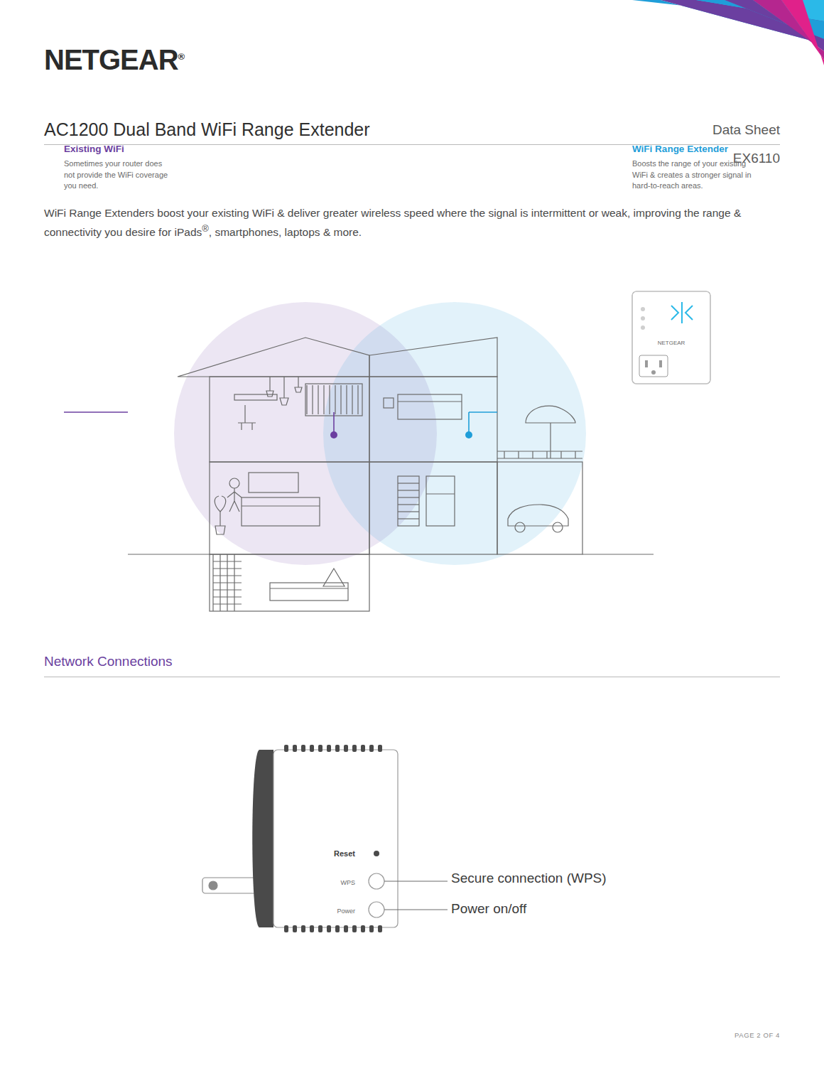NETGEAR®
AC1200 Dual Band WiFi Range Extender
Data Sheet
EX6110
WiFi Range Extenders boost your existing WiFi & deliver greater wireless speed where the signal is intermittent or weak, improving the range & connectivity you desire for iPads®, smartphones, laptops & more.
NETGEAR
Existing WiFi Sometimes your router does not provide the WiFi coverage you need.
WiFi Range Extender Boosts the range of your existing WiFi & creates a stronger signal in hard-to-reach areas.
Network Connections
Reset WPS Power
Secure connection (WPS)
Power on/off
PAGE 2 OF 4